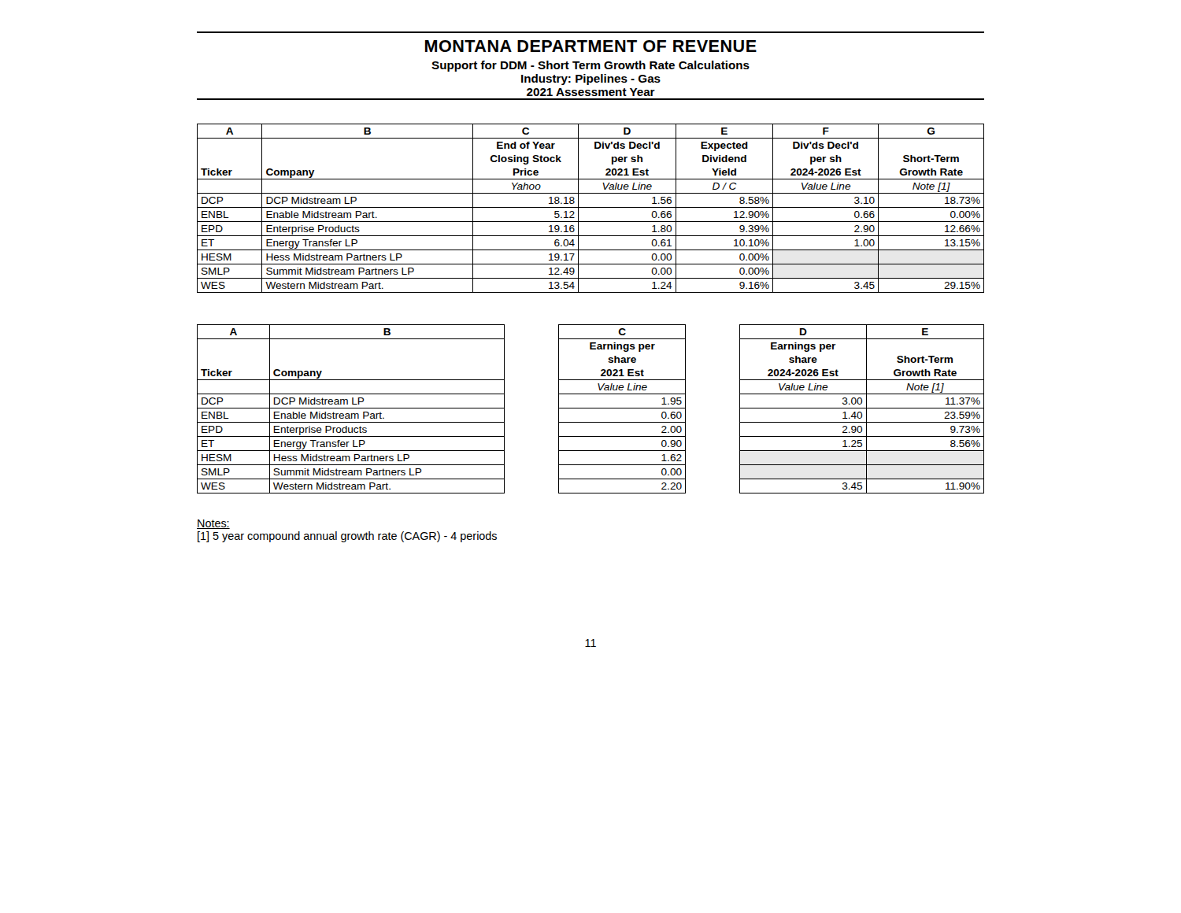MONTANA DEPARTMENT OF REVENUE
Support for DDM - Short Term Growth Rate Calculations
Industry: Pipelines - Gas
2021 Assessment Year
| A | B | C | D | E | F | G |
| | | End of Year | Div'ds Decl'd | Expected | Div'ds Decl'd | |
| | | Closing Stock | per sh | Dividend | per sh | Short-Term |
| Ticker | Company | Price | 2021 Est | Yield | 2024-2026 Est | Growth Rate |
| | | Yahoo | Value Line | D / C | Value Line | Note [1] |
| DCP | DCP Midstream LP | 18.18 | 1.56 | 8.58% | 3.10 | 18.73% |
| ENBL | Enable Midstream Part. | 5.12 | 0.66 | 12.90% | 0.66 | 0.00% |
| EPD | Enterprise Products | 19.16 | 1.80 | 9.39% | 2.90 | 12.66% |
| ET | Energy Transfer LP | 6.04 | 0.61 | 10.10% | 1.00 | 13.15% |
| HESM | Hess Midstream Partners LP | 19.17 | 0.00 | 0.00% | | |
| SMLP | Summit Midstream Partners LP | 12.49 | 0.00 | 0.00% | | |
| WES | Western Midstream Part. | 13.54 | 1.24 | 9.16% | 3.45 | 29.15% |
| A | B | | C | | D | E |
| | | | Earnings per | | Earnings per | |
| | | | share | | share | Short-Term |
| Ticker | Company | | 2021 Est | | 2024-2026 Est | Growth Rate |
| | | | Value Line | | Value Line | Note [1] |
| DCP | DCP Midstream LP | | 1.95 | | 3.00 | 11.37% |
| ENBL | Enable Midstream Part. | | 0.60 | | 1.40 | 23.59% |
| EPD | Enterprise Products | | 2.00 | | 2.90 | 9.73% |
| ET | Energy Transfer LP | | 0.90 | | 1.25 | 8.56% |
| HESM | Hess Midstream Partners LP | | 1.62 | | | |
| SMLP | Summit Midstream Partners LP | | 0.00 | | | |
| WES | Western Midstream Part. | | 2.20 | | 3.45 | 11.90% |
Notes:
[1] 5 year compound annual growth rate (CAGR) - 4 periods
11